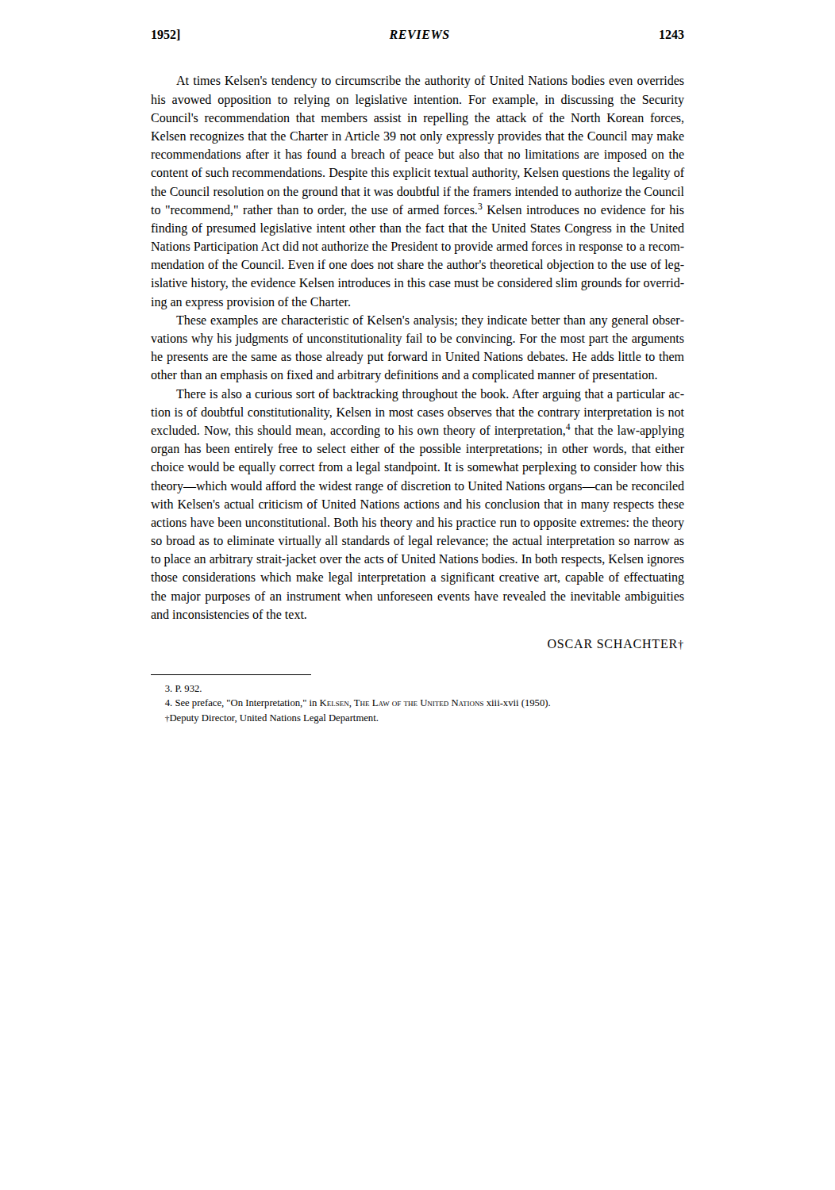1952] Reviews 1243
At times Kelsen's tendency to circumscribe the authority of United Nations bodies even overrides his avowed opposition to relying on legislative intention. For example, in discussing the Security Council's recommendation that members assist in repelling the attack of the North Korean forces, Kelsen recognizes that the Charter in Article 39 not only expressly provides that the Council may make recommendations after it has found a breach of peace but also that no limitations are imposed on the content of such recommendations. Despite this explicit textual authority, Kelsen questions the legality of the Council resolution on the ground that it was doubtful if the framers intended to authorize the Council to "recommend," rather than to order, the use of armed forces.3 Kelsen introduces no evidence for his finding of presumed legislative intent other than the fact that the United States Congress in the United Nations Participation Act did not authorize the President to provide armed forces in response to a recommendation of the Council. Even if one does not share the author's theoretical objection to the use of legislative history, the evidence Kelsen introduces in this case must be considered slim grounds for overriding an express provision of the Charter.
These examples are characteristic of Kelsen's analysis; they indicate better than any general observations why his judgments of unconstitutionality fail to be convincing. For the most part the arguments he presents are the same as those already put forward in United Nations debates. He adds little to them other than an emphasis on fixed and arbitrary definitions and a complicated manner of presentation.
There is also a curious sort of backtracking throughout the book. After arguing that a particular action is of doubtful constitutionality, Kelsen in most cases observes that the contrary interpretation is not excluded. Now, this should mean, according to his own theory of interpretation,4 that the law-applying organ has been entirely free to select either of the possible interpretations; in other words, that either choice would be equally correct from a legal standpoint. It is somewhat perplexing to consider how this theory—which would afford the widest range of discretion to United Nations organs—can be reconciled with Kelsen's actual criticism of United Nations actions and his conclusion that in many respects these actions have been unconstitutional. Both his theory and his practice run to opposite extremes: the theory so broad as to eliminate virtually all standards of legal relevance; the actual interpretation so narrow as to place an arbitrary strait-jacket over the acts of United Nations bodies. In both respects, Kelsen ignores those considerations which make legal interpretation a significant creative art, capable of effectuating the major purposes of an instrument when unforeseen events have revealed the inevitable ambiguities and inconsistencies of the text.
Oscar Schachter†
3. P. 932.
4. See preface, "On Interpretation," in Kelsen, The Law of the United Nations xiii-xvii (1950).
†Deputy Director, United Nations Legal Department.